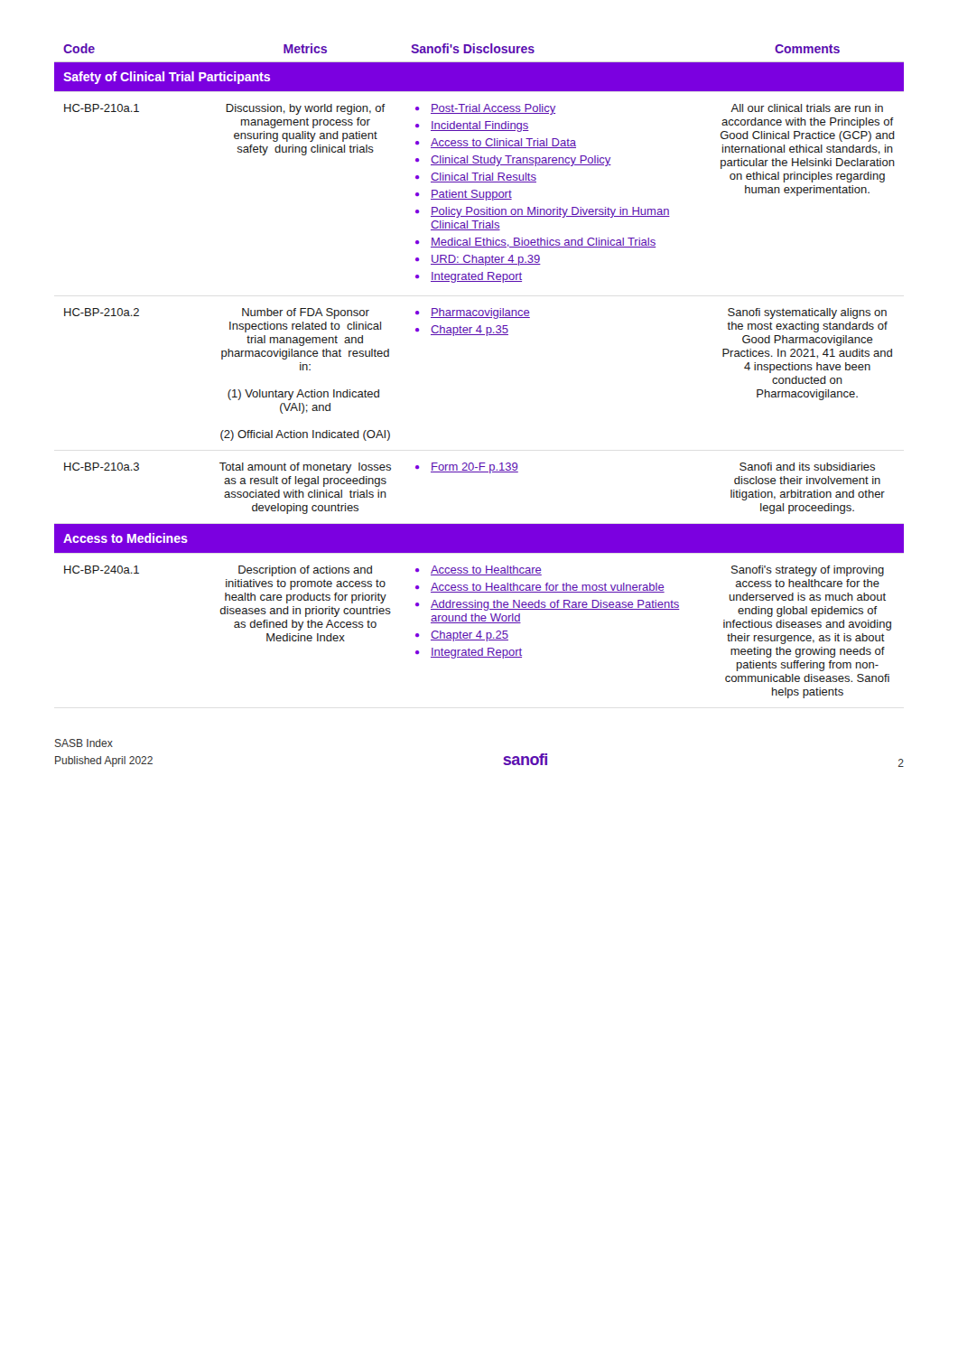| Code | Metrics | Sanofi's Disclosures | Comments |
| --- | --- | --- | --- |
| Safety of Clinical Trial Participants |
| HC-BP-210a.1 | Discussion, by world region, of management process for ensuring quality and patient safety during clinical trials | Post-Trial Access Policy Incidental Findings Access to Clinical Trial Data Clinical Study Transparency Policy Clinical Trial Results Patient Support Policy Position on Minority Diversity in Human Clinical Trials Medical Ethics, Bioethics and Clinical Trials URD: Chapter 4 p.39 Integrated Report | All our clinical trials are run in accordance with the Principles of Good Clinical Practice (GCP) and international ethical standards, in particular the Helsinki Declaration on ethical principles regarding human experimentation. |
| HC-BP-210a.2 | Number of FDA Sponsor Inspections related to clinical trial management and pharmacovigilance that resulted in: (1) Voluntary Action Indicated (VAI); and (2) Official Action Indicated (OAI) | Pharmacovigilance Chapter 4 p.35 | Sanofi systematically aligns on the most exacting standards of Good Pharmacovigilance Practices. In 2021, 41 audits and 4 inspections have been conducted on Pharmacovigilance. |
| HC-BP-210a.3 | Total amount of monetary losses as a result of legal proceedings associated with clinical trials in developing countries | Form 20-F p.139 | Sanofi and its subsidiaries disclose their involvement in litigation, arbitration and other legal proceedings. |
| Access to Medicines |
| HC-BP-240a.1 | Description of actions and initiatives to promote access to health care products for priority diseases and in priority countries as defined by the Access to Medicine Index | Access to Healthcare Access to Healthcare for the most vulnerable Addressing the Needs of Rare Disease Patients around the World Chapter 4 p.25 Integrated Report | Sanofi's strategy of improving access to healthcare for the underserved is as much about ending global epidemics of infectious diseases and avoiding their resurgence, as it is about meeting the growing needs of patients suffering from non-communicable diseases. Sanofi helps patients |
SASB Index
Published April 2022
sanofi
2